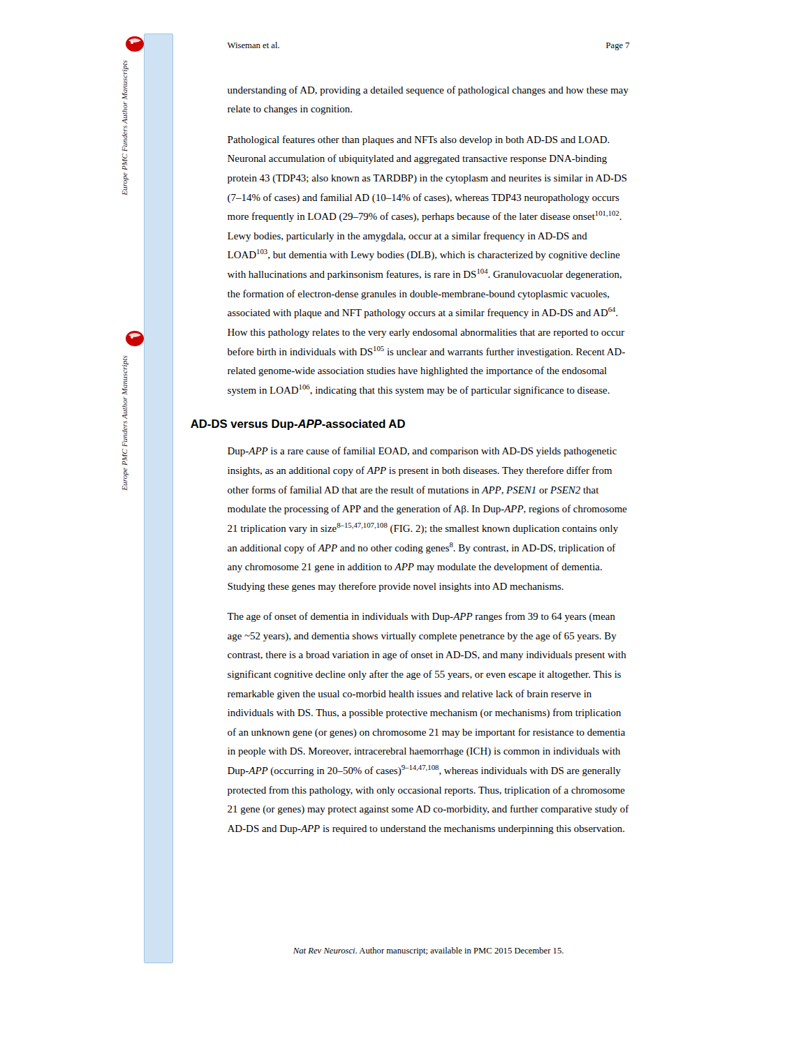Europe PMC Funders Author Manuscripts
Europe PMC Funders Author Manuscripts
Wiseman et al. Page 7
understanding of AD, providing a detailed sequence of pathological changes and how these may relate to changes in cognition.
Pathological features other than plaques and NFTs also develop in both AD-DS and LOAD. Neuronal accumulation of ubiquitylated and aggregated transactive response DNA-binding protein 43 (TDP43; also known as TARDBP) in the cytoplasm and neurites is similar in AD-DS (7–14% of cases) and familial AD (10–14% of cases), whereas TDP43 neuropathology occurs more frequently in LOAD (29–79% of cases), perhaps because of the later disease onset101,102. Lewy bodies, particularly in the amygdala, occur at a similar frequency in AD-DS and LOAD103, but dementia with Lewy bodies (DLB), which is characterized by cognitive decline with hallucinations and parkinsonism features, is rare in DS104. Granulovacuolar degeneration, the formation of electron-dense granules in double-membrane-bound cytoplasmic vacuoles, associated with plaque and NFT pathology occurs at a similar frequency in AD-DS and AD64. How this pathology relates to the very early endosomal abnormalities that are reported to occur before birth in individuals with DS105 is unclear and warrants further investigation. Recent AD-related genome-wide association studies have highlighted the importance of the endosomal system in LOAD106, indicating that this system may be of particular significance to disease.
AD-DS versus Dup-APP-associated AD
Dup-APP is a rare cause of familial EOAD, and comparison with AD-DS yields pathogenetic insights, as an additional copy of APP is present in both diseases. They therefore differ from other forms of familial AD that are the result of mutations in APP, PSEN1 or PSEN2 that modulate the processing of APP and the generation of Aβ. In Dup-APP, regions of chromosome 21 triplication vary in size8–15,47,107,108 (FIG. 2); the smallest known duplication contains only an additional copy of APP and no other coding genes8. By contrast, in AD-DS, triplication of any chromosome 21 gene in addition to APP may modulate the development of dementia. Studying these genes may therefore provide novel insights into AD mechanisms.
The age of onset of dementia in individuals with Dup-APP ranges from 39 to 64 years (mean age ~52 years), and dementia shows virtually complete penetrance by the age of 65 years. By contrast, there is a broad variation in age of onset in AD-DS, and many individuals present with significant cognitive decline only after the age of 55 years, or even escape it altogether. This is remarkable given the usual co-morbid health issues and relative lack of brain reserve in individuals with DS. Thus, a possible protective mechanism (or mechanisms) from triplication of an unknown gene (or genes) on chromosome 21 may be important for resistance to dementia in people with DS. Moreover, intracerebral haemorrhage (ICH) is common in individuals with Dup-APP (occurring in 20–50% of cases)9–14,47,108, whereas individuals with DS are generally protected from this pathology, with only occasional reports. Thus, triplication of a chromosome 21 gene (or genes) may protect against some AD co-morbidity, and further comparative study of AD-DS and Dup-APP is required to understand the mechanisms underpinning this observation.
Nat Rev Neurosci. Author manuscript; available in PMC 2015 December 15.